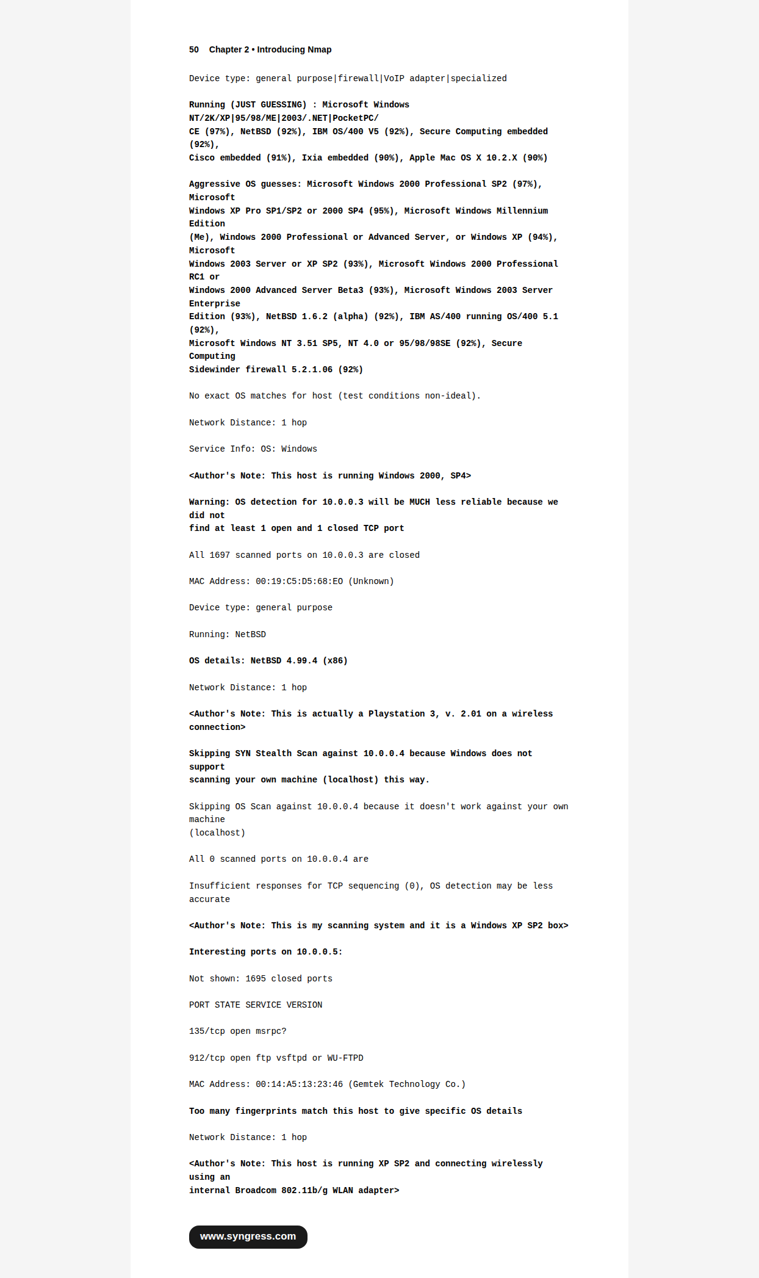50 Chapter 2 • Introducing Nmap
Device type: general purpose|firewall|VoIP adapter|specialized

Running (JUST GUESSING) : Microsoft Windows NT/2K/XP|95/98/ME|2003/.NET|PocketPC/
CE (97%), NetBSD (92%), IBM OS/400 V5 (92%), Secure Computing embedded (92%),
Cisco embedded (91%), Ixia embedded (90%), Apple Mac OS X 10.2.X (90%)

Aggressive OS guesses: Microsoft Windows 2000 Professional SP2 (97%), Microsoft
Windows XP Pro SP1/SP2 or 2000 SP4 (95%), Microsoft Windows Millennium Edition
(Me), Windows 2000 Professional or Advanced Server, or Windows XP (94%), Microsoft
Windows 2003 Server or XP SP2 (93%), Microsoft Windows 2000 Professional RC1 or
Windows 2000 Advanced Server Beta3 (93%), Microsoft Windows 2003 Server Enterprise
Edition (93%), NetBSD 1.6.2 (alpha) (92%), IBM AS/400 running OS/400 5.1 (92%),
Microsoft Windows NT 3.51 SP5, NT 4.0 or 95/98/98SE (92%), Secure Computing
Sidewinder firewall 5.2.1.06 (92%)

No exact OS matches for host (test conditions non-ideal).

Network Distance: 1 hop

Service Info: OS: Windows

<Author's Note: This host is running Windows 2000, SP4>

Warning: OS detection for 10.0.0.3 will be MUCH less reliable because we did not
find at least 1 open and 1 closed TCP port

All 1697 scanned ports on 10.0.0.3 are closed

MAC Address: 00:19:C5:D5:68:EO (Unknown)

Device type: general purpose

Running: NetBSD

OS details: NetBSD 4.99.4 (x86)

Network Distance: 1 hop

<Author's Note: This is actually a Playstation 3, v. 2.01 on a wireless
connection>

Skipping SYN Stealth Scan against 10.0.0.4 because Windows does not support
scanning your own machine (localhost) this way.

Skipping OS Scan against 10.0.0.4 because it doesn't work against your own machine
(localhost)

All 0 scanned ports on 10.0.0.4 are

Insufficient responses for TCP sequencing (0), OS detection may be less accurate

<Author's Note: This is my scanning system and it is a Windows XP SP2 box>

Interesting ports on 10.0.0.5:

Not shown: 1695 closed ports

PORT STATE SERVICE VERSION

135/tcp open msrpc?

912/tcp open ftp vsftpd or WU-FTPD

MAC Address: 00:14:A5:13:23:46 (Gemtek Technology Co.)

Too many fingerprints match this host to give specific OS details

Network Distance: 1 hop

<Author's Note: This host is running XP SP2 and connecting wirelessly using an
internal Broadcom 802.11b/g WLAN adapter>
www.syngress.com